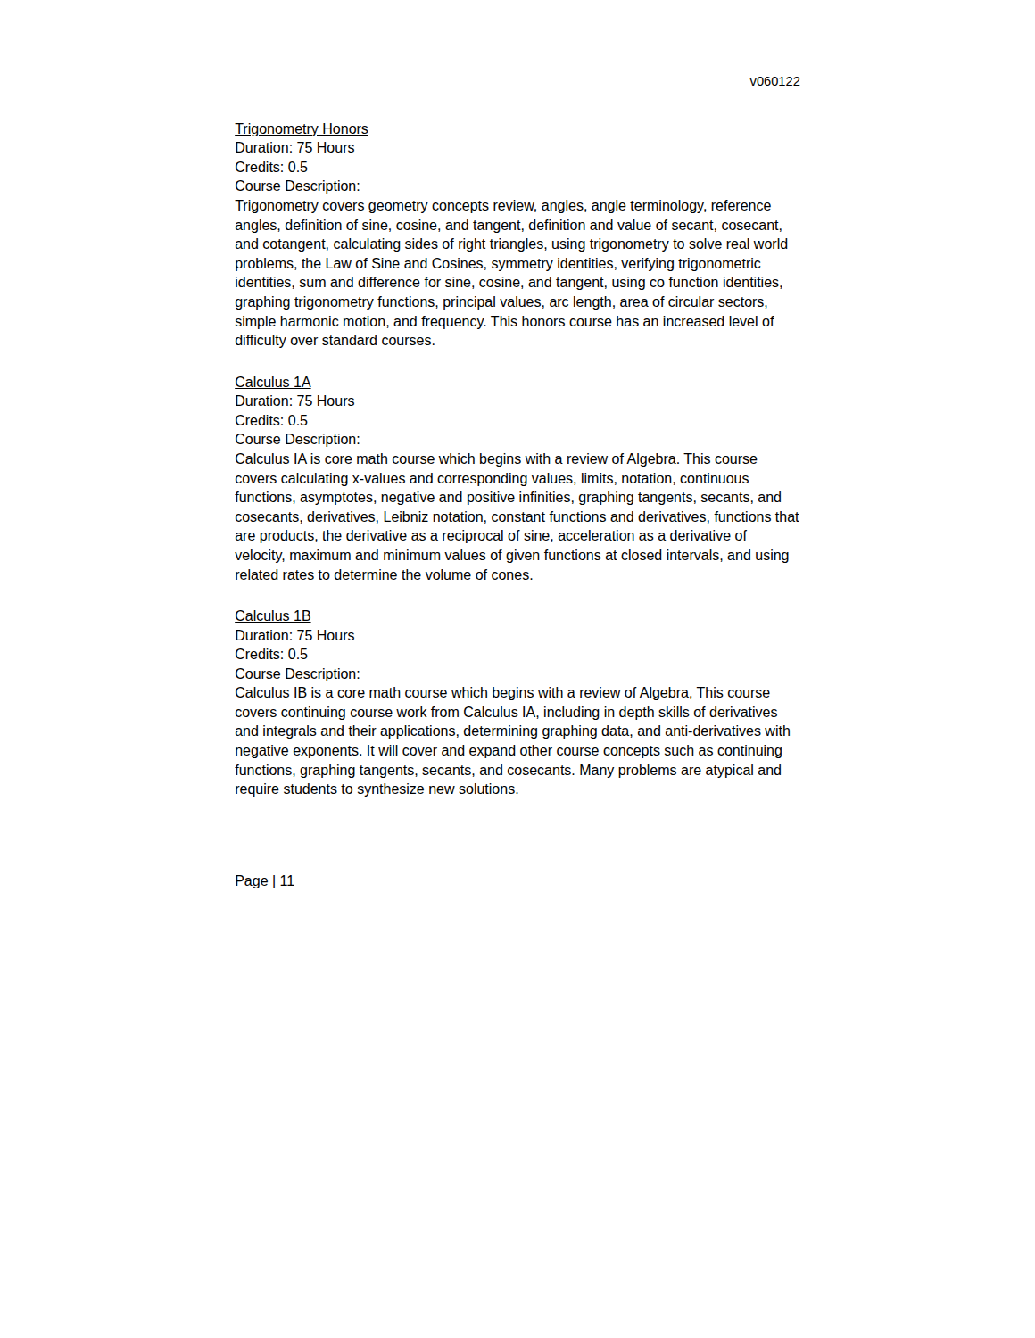v060122
Trigonometry Honors
Duration: 75 Hours
Credits: 0.5
Course Description:
Trigonometry covers geometry concepts review, angles, angle terminology, reference angles, definition of sine, cosine, and tangent, definition and value of secant, cosecant, and cotangent, calculating sides of right triangles, using trigonometry to solve real world problems, the Law of Sine and Cosines, symmetry identities, verifying trigonometric identities, sum and difference for sine, cosine, and tangent, using co function identities, graphing trigonometry functions, principal values, arc length, area of circular sectors, simple harmonic motion, and frequency. This honors course has an increased level of difficulty over standard courses.
Calculus 1A
Duration: 75 Hours
Credits: 0.5
Course Description:
Calculus IA is core math course which begins with a review of Algebra. This course covers calculating x-values and corresponding values, limits, notation, continuous functions, asymptotes, negative and positive infinities, graphing tangents, secants, and cosecants, derivatives, Leibniz notation, constant functions and derivatives, functions that are products, the derivative as a reciprocal of sine, acceleration as a derivative of velocity, maximum and minimum values of given functions at closed intervals, and using related rates to determine the volume of cones.
Calculus 1B
Duration: 75 Hours
Credits: 0.5
Course Description:
Calculus IB is a core math course which begins with a review of Algebra, This course covers continuing course work from Calculus IA, including in depth skills of derivatives and integrals and their applications, determining graphing data, and anti-derivatives with negative exponents. It will cover and expand other course concepts such as continuing functions, graphing tangents, secants, and cosecants. Many problems are atypical and require students to synthesize new solutions.
Page | 11